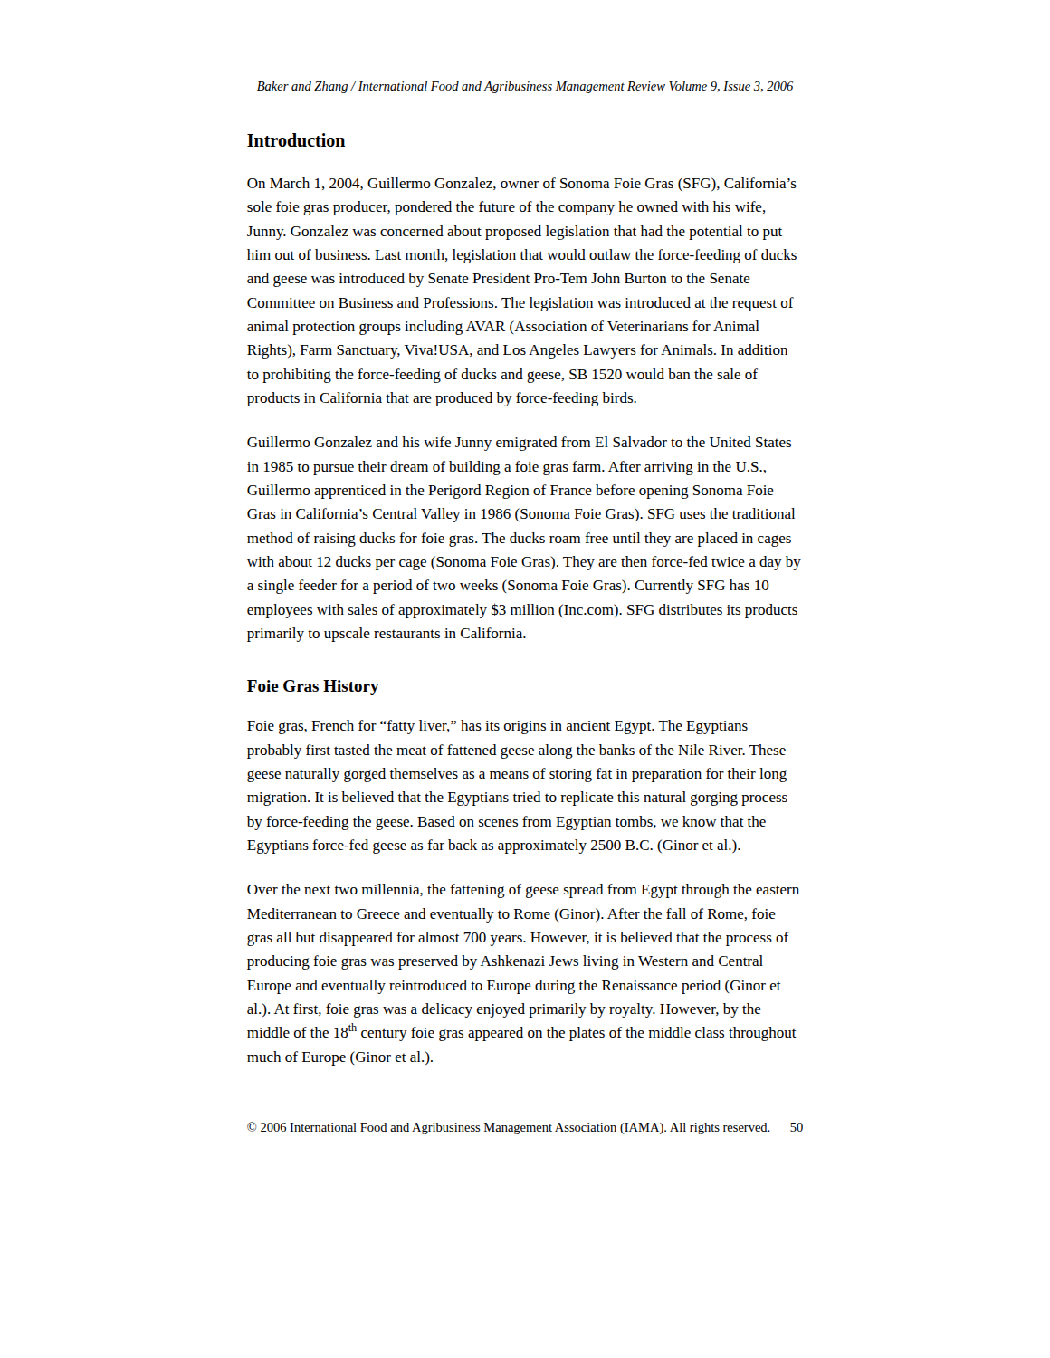Baker and Zhang / International Food and Agribusiness Management Review Volume 9, Issue 3, 2006
Introduction
On March 1, 2004, Guillermo Gonzalez, owner of Sonoma Foie Gras (SFG), California’s sole foie gras producer, pondered the future of the company he owned with his wife, Junny. Gonzalez was concerned about proposed legislation that had the potential to put him out of business. Last month, legislation that would outlaw the force-feeding of ducks and geese was introduced by Senate President Pro-Tem John Burton to the Senate Committee on Business and Professions. The legislation was introduced at the request of animal protection groups including AVAR (Association of Veterinarians for Animal Rights), Farm Sanctuary, Viva!USA, and Los Angeles Lawyers for Animals. In addition to prohibiting the force-feeding of ducks and geese, SB 1520 would ban the sale of products in California that are produced by force-feeding birds.
Guillermo Gonzalez and his wife Junny emigrated from El Salvador to the United States in 1985 to pursue their dream of building a foie gras farm. After arriving in the U.S., Guillermo apprenticed in the Perigord Region of France before opening Sonoma Foie Gras in California’s Central Valley in 1986 (Sonoma Foie Gras). SFG uses the traditional method of raising ducks for foie gras. The ducks roam free until they are placed in cages with about 12 ducks per cage (Sonoma Foie Gras). They are then force-fed twice a day by a single feeder for a period of two weeks (Sonoma Foie Gras). Currently SFG has 10 employees with sales of approximately $3 million (Inc.com). SFG distributes its products primarily to upscale restaurants in California.
Foie Gras History
Foie gras, French for “fatty liver,” has its origins in ancient Egypt. The Egyptians probably first tasted the meat of fattened geese along the banks of the Nile River. These geese naturally gorged themselves as a means of storing fat in preparation for their long migration. It is believed that the Egyptians tried to replicate this natural gorging process by force-feeding the geese. Based on scenes from Egyptian tombs, we know that the Egyptians force-fed geese as far back as approximately 2500 B.C. (Ginor et al.).
Over the next two millennia, the fattening of geese spread from Egypt through the eastern Mediterranean to Greece and eventually to Rome (Ginor). After the fall of Rome, foie gras all but disappeared for almost 700 years. However, it is believed that the process of producing foie gras was preserved by Ashkenazi Jews living in Western and Central Europe and eventually reintroduced to Europe during the Renaissance period (Ginor et al.). At first, foie gras was a delicacy enjoyed primarily by royalty. However, by the middle of the 18th century foie gras appeared on the plates of the middle class throughout much of Europe (Ginor et al.).
© 2006 International Food and Agribusiness Management Association (IAMA). All rights reserved.
50